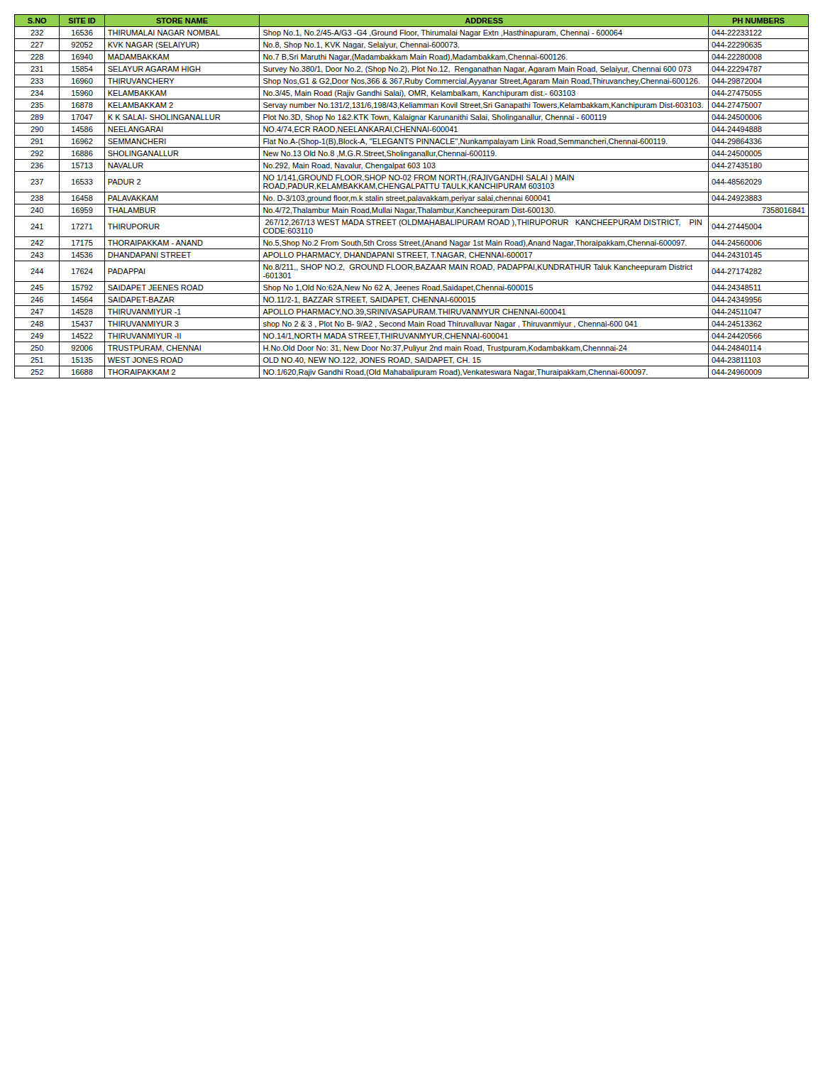| S.NO | SITE ID | STORE NAME | ADDRESS | PH NUMBERS |
| --- | --- | --- | --- | --- |
| 232 | 16536 | THIRUMALAI NAGAR NOMBAL | Shop No.1, No.2/45-A/G3 -G4 ,Ground Floor, Thirumalai Nagar Extn ,Hasthinapuram, Chennai - 600064 | 044-22233122 |
| 227 | 92052 | KVK NAGAR (SELAIYUR) | No.8, Shop No.1, KVK Nagar, Selaiyur, Chennai-600073. | 044-22290635 |
| 228 | 16940 | MADAMBAKKAM | No.7 B,Sri Maruthi Nagar,(Madambakkam Main Road),Madambakkam,Chennai-600126. | 044-22280008 |
| 231 | 15854 | SELAYUR AGARAM HIGH | Survey No.380/1, Door No.2, (Shop No.2), Plot No.12, Renganathan Nagar, Agaram Main Road, Selaiyur, Chennai 600 073 | 044-22294787 |
| 233 | 16960 | THIRUVANCHERY | Shop Nos,G1 & G2,Door Nos,366 & 367,Ruby Commercial,Ayyanar Street,Agaram Main Road,Thiruvanchey,Chennai-600126. | 044-29872004 |
| 234 | 15960 | KELAMBAKKAM | No.3/45, Main Road (Rajiv Gandhi Salai), OMR, Kelambalkam, Kanchipuram dist.- 603103 | 044-27475055 |
| 235 | 16878 | KELAMBAKKAM 2 | Servay number No.131/2,131/6,198/43,Keliamman Kovil Street,Sri Ganapathi Towers,Kelambakkam,Kanchipuram Dist-603103. | 044-27475007 |
| 289 | 17047 | K K SALAI- SHOLINGANALLUR | Plot No.3D, Shop No 1&2.KTK Town, Kalaignar Karunanithi Salai, Sholinganallur, Chennai - 600119 | 044-24500006 |
| 290 | 14586 | NEELANGARAI | NO.4/74,ECR RAOD,NEELANKARAI,CHENNAI-600041 | 044-24494888 |
| 291 | 16962 | SEMMANCHERI | Flat No.A-(Shop-1(B),Block-A, "ELEGANTS PINNACLE",Nunkampalayam Link Road,Semmancheri,Chennai-600119. | 044-29864336 |
| 292 | 16886 | SHOLINGANALLUR | New No.13 Old No.8 ,M.G.R.Street,Sholinganallur,Chennai-600119. | 044-24500005 |
| 236 | 15713 | NAVALUR | No.292, Main Road, Navalur, Chengalpat 603 103 | 044-27435180 |
| 237 | 16533 | PADUR 2 | NO 1/141,GROUND FLOOR,SHOP NO-02 FROM NORTH,(RAJIVGANDHI SALAI ) MAIN ROAD,PADUR,KELAMBAKKAM,CHENGALPATTU TAULK,KANCHIPURAM 603103 | 044-48562029 |
| 238 | 16458 | PALAVAKKAM | No. D-3/103,ground floor,m.k stalin street,palavakkam,periyar salai,chennai 600041 | 044-24923883 |
| 240 | 16959 | THALAMBUR | No.4/72,Thalambur Main Road,Mullai Nagar,Thalambur,Kancheepuram Dist-600130. | 7358016841 |
| 241 | 17271 | THIRUPORUR | 267/12,267/13 WEST MADA STREET (OLDMAHABALIPURAM ROAD ),THIRUPORUR KANCHEEPURAM DISTRICT, PIN CODE:603110 | 044-27445004 |
| 242 | 17175 | THORAIPAKKAM - ANAND | No.5,Shop No.2 From South,5th Cross Street,(Anand Nagar 1st Main Road),Anand Nagar,Thoraipakkam,Chennai-600097. | 044-24560006 |
| 243 | 14536 | DHANDAPANI STREET | APOLLO PHARMACY, DHANDAPANI STREET, T.NAGAR, CHENNAI-600017 | 044-24310145 |
| 244 | 17624 | PADAPPAI | No.8/211,, SHOP NO.2, GROUND FLOOR,BAZAAR MAIN ROAD, PADAPPAI,KUNDRATHUR Taluk Kancheepuram District -601301 | 044-27174282 |
| 245 | 15792 | SAIDAPET JEENES ROAD | Shop No 1,Old No:62A,New No 62 A, Jeenes Road,Saidapet,Chennai-600015 | 044-24348511 |
| 246 | 14564 | SAIDAPET-BAZAR | NO.11/2-1, BAZZAR STREET, SAIDAPET, CHENNAI-600015 | 044-24349956 |
| 247 | 14528 | THIRUVANMIYUR -1 | APOLLO PHARMACY,NO.39,SRINIVASAPURAM.THIRUVANMYUR CHENNAI-600041 | 044-24511047 |
| 248 | 15437 | THIRUVANMIYUR 3 | shop No 2 & 3 , Plot No B- 9/A2 , Second Main Road Thiruvalluvar Nagar , Thiruvanmiyur , Chennai-600 041 | 044-24513362 |
| 249 | 14522 | THIRUVANMIYUR -II | NO.14/1,NORTH MADA STREET,THIRUVANMYUR,CHENNAI-600041 | 044-24420566 |
| 250 | 92006 | TRUSTPURAM, CHENNAI | H.No.Old Door No: 31, New Door No:37,Puliyur 2nd main Road, Trustpuram,Kodambakkam,Chennnai-24 | 044-24840114 |
| 251 | 15135 | WEST JONES ROAD | OLD NO.40, NEW NO.122, JONES ROAD, SAIDAPET, CH. 15 | 044-23811103 |
| 252 | 16688 | THORAIPAKKAM 2 | NO.1/620,Rajiv Gandhi Road,(Old Mahabalipuram Road),Venkateswara Nagar,Thuraipakkam,Chennai-600097. | 044-24960009 |